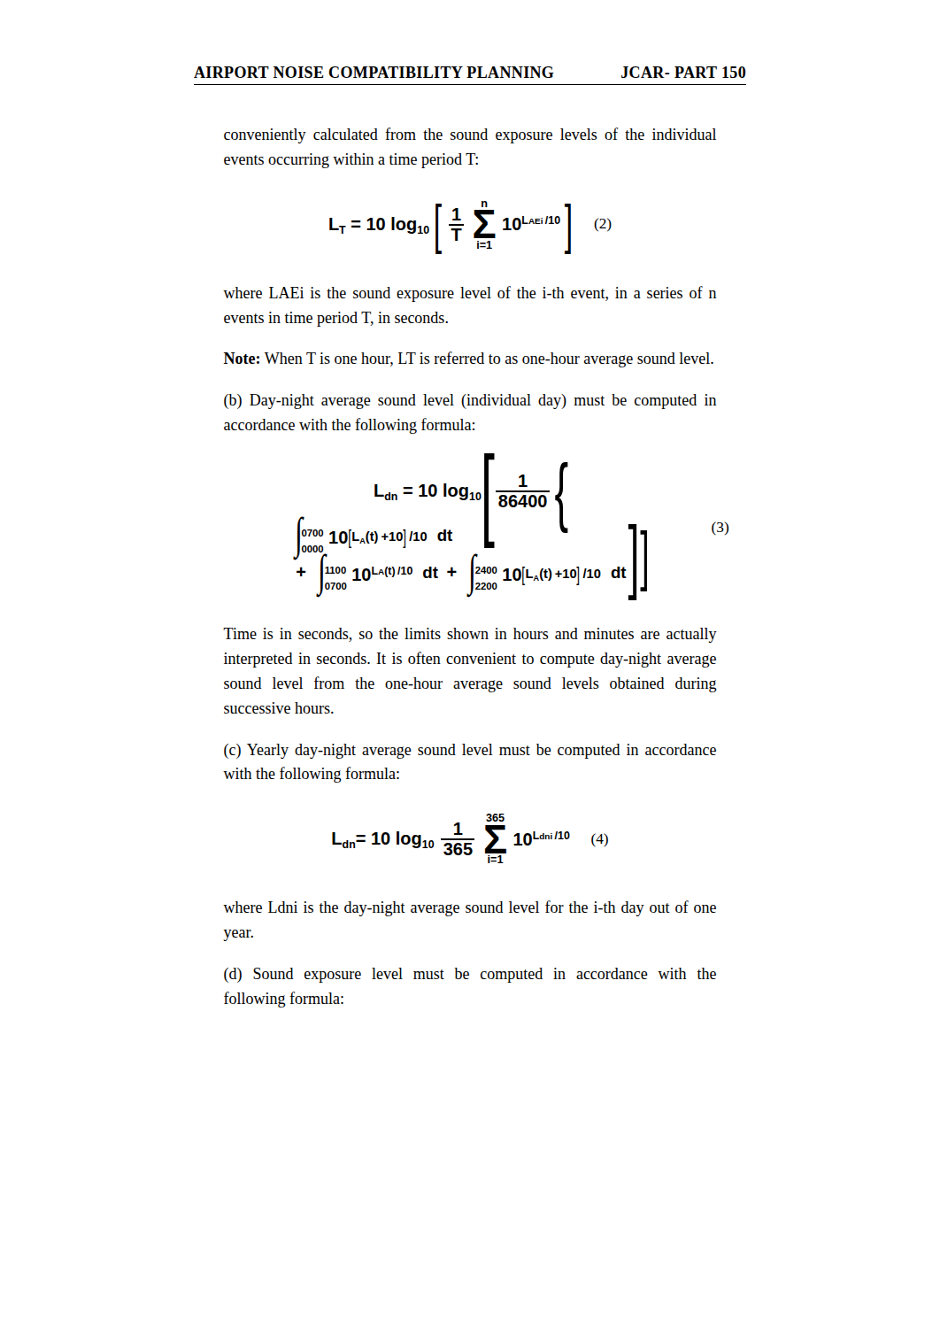AIRPORT NOISE COMPATIBILITY PLANNING JCAR- PART 150
conveniently calculated from the sound exposure levels of the individual events occurring within a time period T:
LT = 10 log10 [ 1 T n Σ i=1 10LAEi /10 ] (2)
where LAEi is the sound exposure level of the i-th event, in a series of n events in time period T, in seconds.
Note: When T is one hour, LT is referred to as one-hour average sound level.
(b) Day-night average sound level (individual day) must be computed in accordance with the following formula:
Ldn = 10 log10 [ 1 86400 { ∫07000000 10[LA(t) +10] /10 dt + ∫11000700 10LA(t) /10 dt + ∫24002200 10[LA(t) +10] /10 dt ] ] (3)
Time is in seconds, so the limits shown in hours and minutes are actually interpreted in seconds. It is often convenient to compute day-night average sound level from the one-hour average sound levels obtained during successive hours.
(c) Yearly day-night average sound level must be computed in accordance with the following formula:
Ldn= 10 log10 1 365 365 Σ i=1 10Ldni /10 (4)
where Ldni is the day-night average sound level for the i-th day out of one year.
(d) Sound exposure level must be computed in accordance with the following formula: